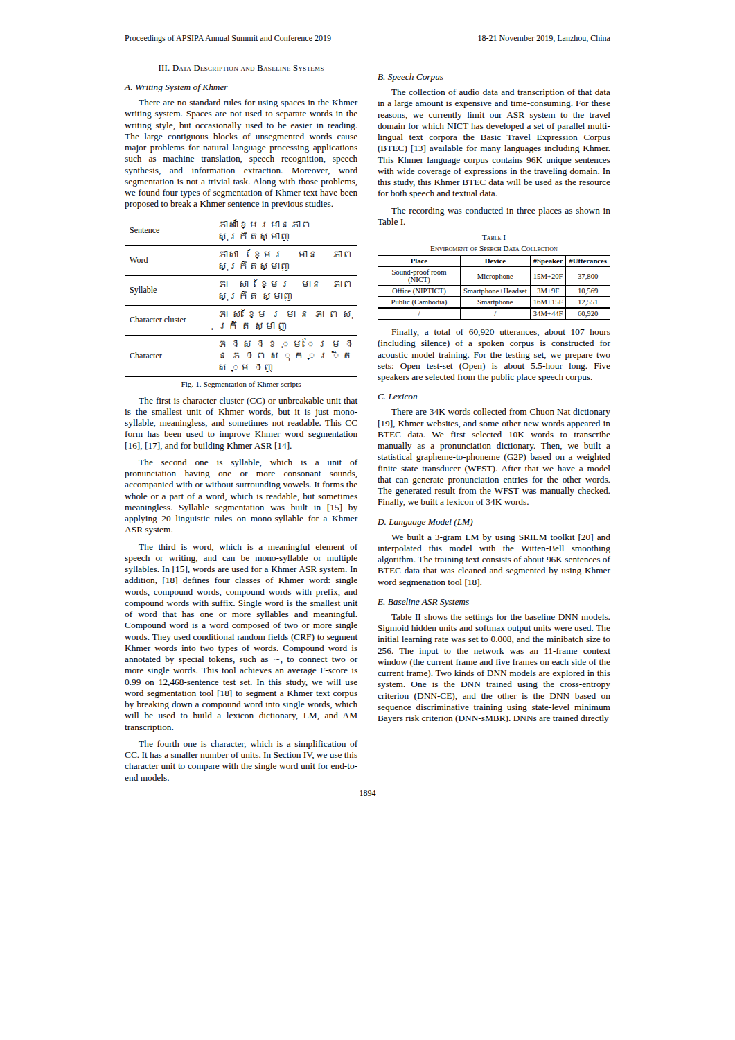Proceedings of APSIPA Annual Summit and Conference 2019
18-21 November 2019, Lanzhou, China
III. Data Description and Baseline Systems
A. Writing System of Khmer
There are no standard rules for using spaces in the Khmer writing system. Spaces are not used to separate words in the writing style, but occasionally used to be easier in reading. The large contiguous blocks of unsegmented words cause major problems for natural language processing applications such as machine translation, speech recognition, speech synthesis, and information extraction. Moreover, word segmentation is not a trivial task. Along with those problems, we found four types of segmentation of Khmer text have been proposed to break a Khmer sentence in previous studies.
| Sentence | ភាសាខ្មែរមានភាពសុក្រឹតស្មាញ |
| Word | ភាសា ខ្មែរ មាន ភាព សុក្រឹតស្មាញ |
| Syllable | ភា សា ខ្មែរ មាន ភាព សុក្រឹត ស្មាញ |
| Character cluster | ភា សា ខ្មែ រ មា ន ភា ព សុ ក្រឹ ត ស្មា ញ |
| Character | ភ ា ស ា ខ ្ ម ែ រ ម ា ន ភ ា ព ស ុ ក ្ រ ឹ ត ស ្ ម ា ញ |
Fig. 1. Segmentation of Khmer scripts
The first is character cluster (CC) or unbreakable unit that is the smallest unit of Khmer words, but it is just mono-syllable, meaningless, and sometimes not readable. This CC form has been used to improve Khmer word segmentation [16], [17], and for building Khmer ASR [14].
The second one is syllable, which is a unit of pronunciation having one or more consonant sounds, accompanied with or without surrounding vowels. It forms the whole or a part of a word, which is readable, but sometimes meaningless. Syllable segmentation was built in [15] by applying 20 linguistic rules on mono-syllable for a Khmer ASR system.
The third is word, which is a meaningful element of speech or writing, and can be mono-syllable or multiple syllables. In [15], words are used for a Khmer ASR system. In addition, [18] defines four classes of Khmer word: single words, compound words, compound words with prefix, and compound words with suffix. Single word is the smallest unit of word that has one or more syllables and meaningful. Compound word is a word composed of two or more single words. They used conditional random fields (CRF) to segment Khmer words into two types of words. Compound word is annotated by special tokens, such as ∼, to connect two or more single words. This tool achieves an average F-score is 0.99 on 12,468-sentence test set. In this study, we will use word segmentation tool [18] to segment a Khmer text corpus by breaking down a compound word into single words, which will be used to build a lexicon dictionary, LM, and AM transcription.
The fourth one is character, which is a simplification of CC. It has a smaller number of units. In Section IV, we use this character unit to compare with the single word unit for end-to-end models.
B. Speech Corpus
The collection of audio data and transcription of that data in a large amount is expensive and time-consuming. For these reasons, we currently limit our ASR system to the travel domain for which NICT has developed a set of parallel multi-lingual text corpora the Basic Travel Expression Corpus (BTEC) [13] available for many languages including Khmer. This Khmer language corpus contains 96K unique sentences with wide coverage of expressions in the traveling domain. In this study, this Khmer BTEC data will be used as the resource for both speech and textual data.
The recording was conducted in three places as shown in Table I.
Table I
Enviroment of Speech Data Collection
| Place | Device | #Speaker | #Utterances |
| --- | --- | --- | --- |
| Sound-proof room (NICT) | Microphone | 15M+20F | 37,800 |
| Office (NIPTICT) | Smartphone+Headset | 3M+9F | 10,569 |
| Public (Cambodia) | Smartphone | 16M+15F | 12,551 |
| / | / | 34M+44F | 60,920 |
Finally, a total of 60,920 utterances, about 107 hours (including silence) of a spoken corpus is constructed for acoustic model training. For the testing set, we prepare two sets: Open test-set (Open) is about 5.5-hour long. Five speakers are selected from the public place speech corpus.
C. Lexicon
There are 34K words collected from Chuon Nat dictionary [19], Khmer websites, and some other new words appeared in BTEC data. We first selected 10K words to transcribe manually as a pronunciation dictionary. Then, we built a statistical grapheme-to-phoneme (G2P) based on a weighted finite state transducer (WFST). After that we have a model that can generate pronunciation entries for the other words. The generated result from the WFST was manually checked. Finally, we built a lexicon of 34K words.
D. Language Model (LM)
We built a 3-gram LM by using SRILM toolkit [20] and interpolated this model with the Witten-Bell smoothing algorithm. The training text consists of about 96K sentences of BTEC data that was cleaned and segmented by using Khmer word segmenation tool [18].
E. Baseline ASR Systems
Table II shows the settings for the baseline DNN models. Sigmoid hidden units and softmax output units were used. The initial learning rate was set to 0.008, and the minibatch size to 256. The input to the network was an 11-frame context window (the current frame and five frames on each side of the current frame). Two kinds of DNN models are explored in this system. One is the DNN trained using the cross-entropy criterion (DNN-CE), and the other is the DNN based on sequence discriminative training using state-level minimum Bayers risk criterion (DNN-sMBR). DNNs are trained directly
1894